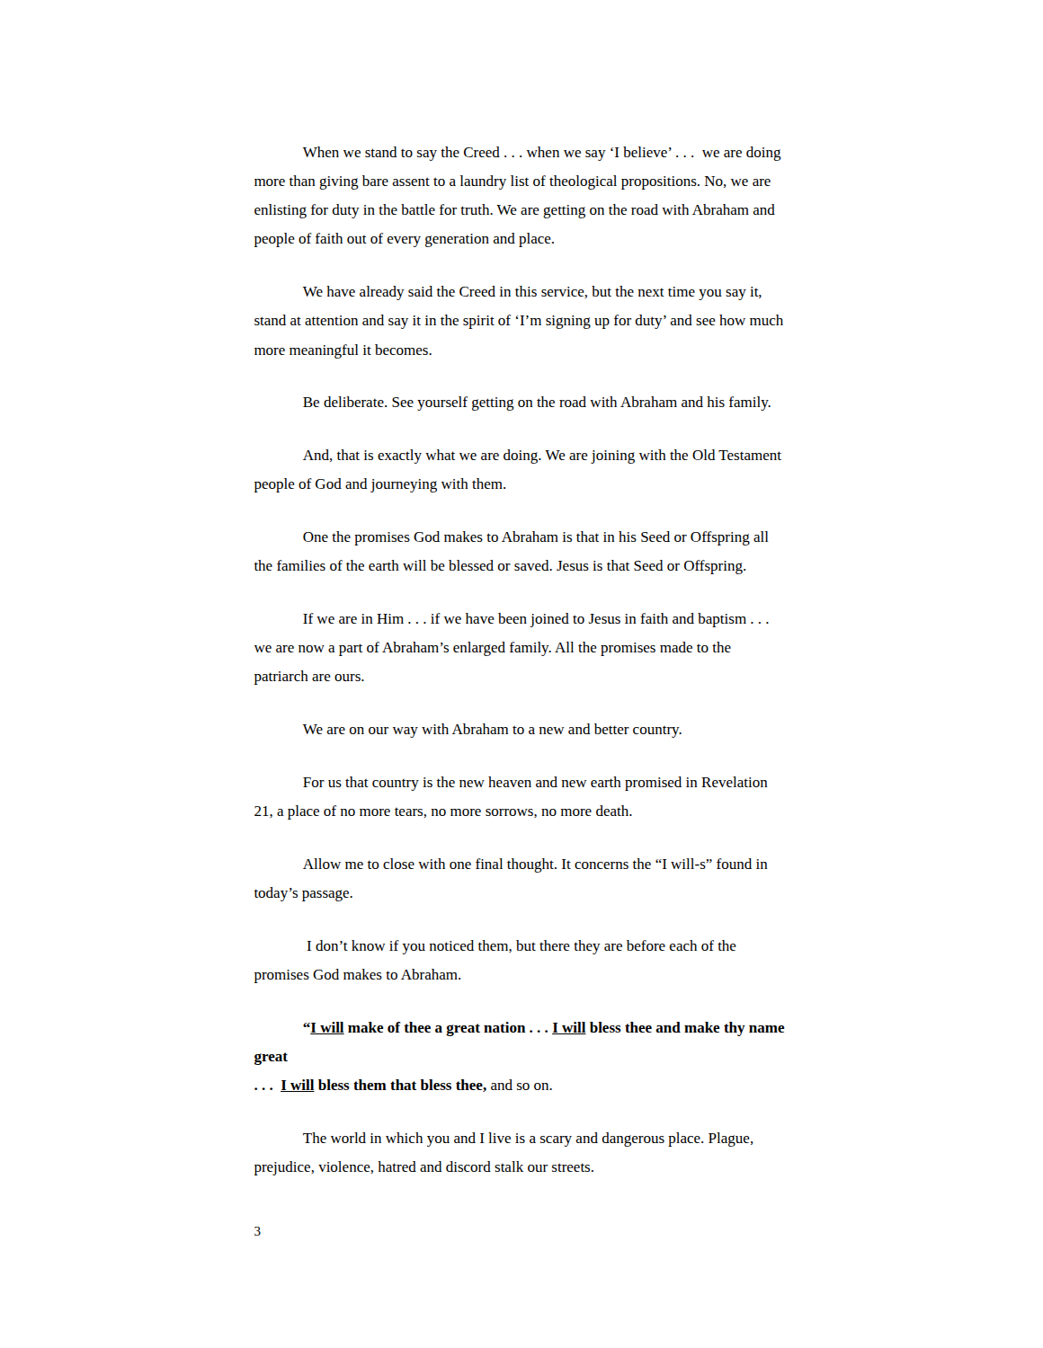When we stand to say the Creed . . . when we say ‘I believe’ . . . we are doing more than giving bare assent to a laundry list of theological propositions. No, we are enlisting for duty in the battle for truth. We are getting on the road with Abraham and people of faith out of every generation and place.
We have already said the Creed in this service, but the next time you say it, stand at attention and say it in the spirit of ‘I’m signing up for duty’ and see how much more meaningful it becomes.
Be deliberate. See yourself getting on the road with Abraham and his family.
And, that is exactly what we are doing. We are joining with the Old Testament people of God and journeying with them.
One the promises God makes to Abraham is that in his Seed or Offspring all the families of the earth will be blessed or saved. Jesus is that Seed or Offspring.
If we are in Him . . . if we have been joined to Jesus in faith and baptism . . . we are now a part of Abraham’s enlarged family. All the promises made to the patriarch are ours.
We are on our way with Abraham to a new and better country.
For us that country is the new heaven and new earth promised in Revelation 21, a place of no more tears, no more sorrows, no more death.
Allow me to close with one final thought. It concerns the “I will-s” found in today’s passage.
I don’t know if you noticed them, but there they are before each of the promises God makes to Abraham.
“I will make of thee a great nation . . . I will bless thee and make thy name great
. . . I will bless them that bless thee, and so on.
The world in which you and I live is a scary and dangerous place. Plague, prejudice, violence, hatred and discord stalk our streets.
3